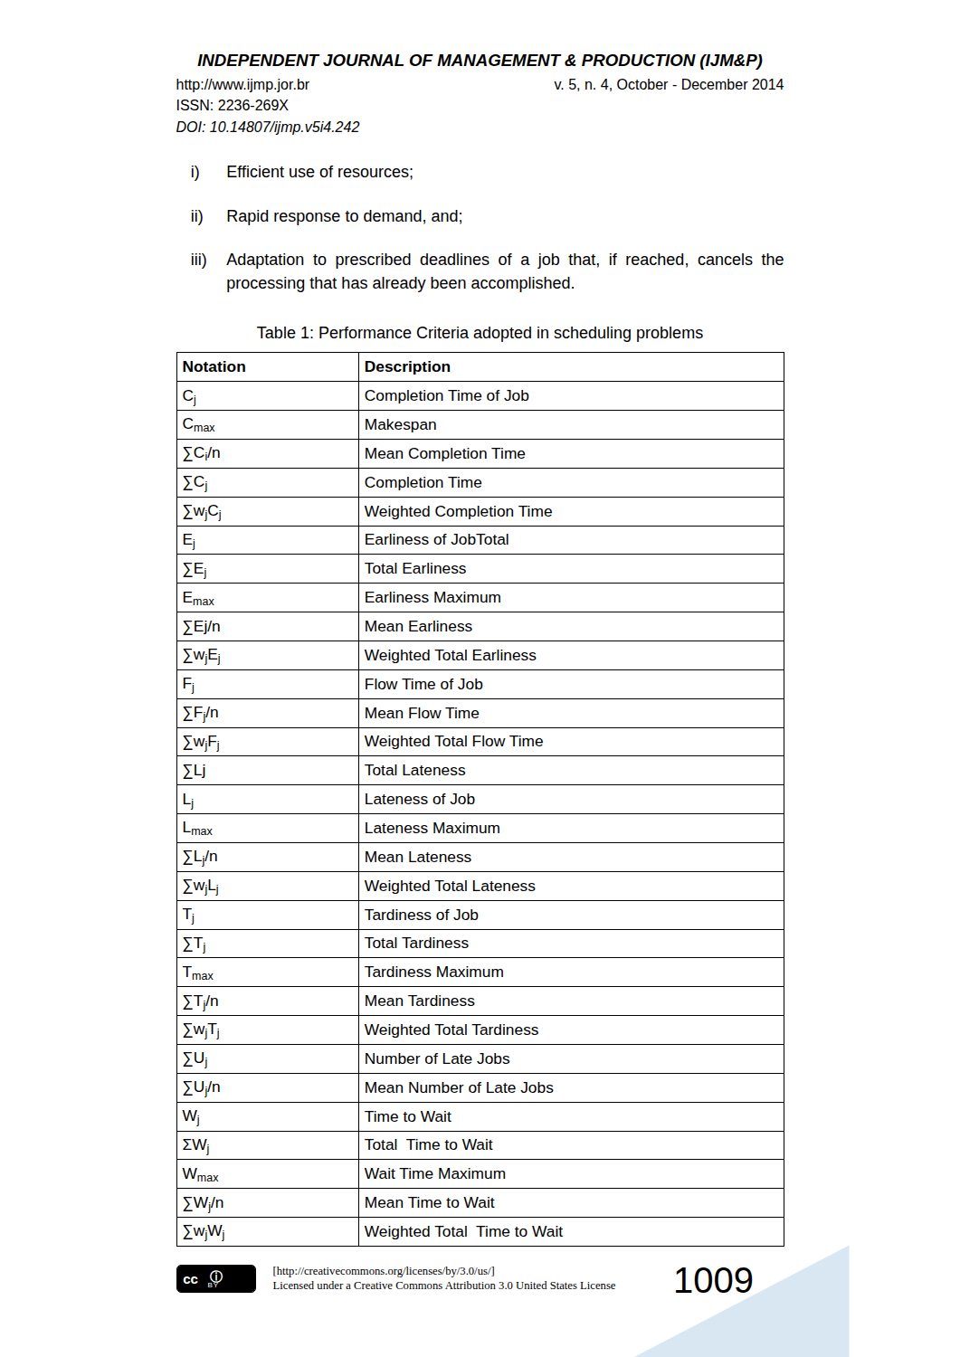INDEPENDENT JOURNAL OF MANAGEMENT & PRODUCTION (IJM&P)
http://www.ijmp.jor.brv. 5, n. 4, October - December 2014 ISSN: 2236-269X DOI: 10.14807/ijmp.v5i4.242
i) Efficient use of resources;
ii) Rapid response to demand, and;
iii) Adaptation to prescribed deadlines of a job that, if reached, cancels the processing that has already been accomplished.
Table 1: Performance Criteria adopted in scheduling problems
| Notation | Description |
| --- | --- |
| C j | Completion Time of Job |
| C max | Makespan |
| ∑C i /n | Mean Completion Time |
| ∑C j | Completion Time |
| ∑w j C j | Weighted Completion Time |
| E j | Earliness of JobTotal |
| ∑E j | Total Earliness |
| E max | Earliness Maximum |
| ∑Ej/n | Mean Earliness |
| ∑w j E j | Weighted Total Earliness |
| F j | Flow Time of Job |
| ∑F j /n | Mean Flow Time |
| ∑w j F j | Weighted Total Flow Time |
| ∑Lj | Total Lateness |
| L j | Lateness of Job |
| L max | Lateness Maximum |
| ∑L j /n | Mean Lateness |
| ∑w j L j | Weighted Total Lateness |
| T j | Tardiness of Job |
| ∑T j | Total Tardiness |
| T max | Tardiness Maximum |
| ∑T j /n | Mean Tardiness |
| ∑w j T j | Weighted Total Tardiness |
| ∑U j | Number of Late Jobs |
| ∑U j /n | Mean Number of Late Jobs |
| W j | Time to Wait |
| ΣW j | Total Time to Wait |
| W max | Wait Time Maximum |
| ∑W j /n | Mean Time to Wait |
| ∑w j W j | Weighted Total Time to Wait |
cc ⓘ BY [http://creativecommons.org/licenses/by/3.0/us/]
Licensed under a Creative Commons Attribution 3.0 United States License 1009